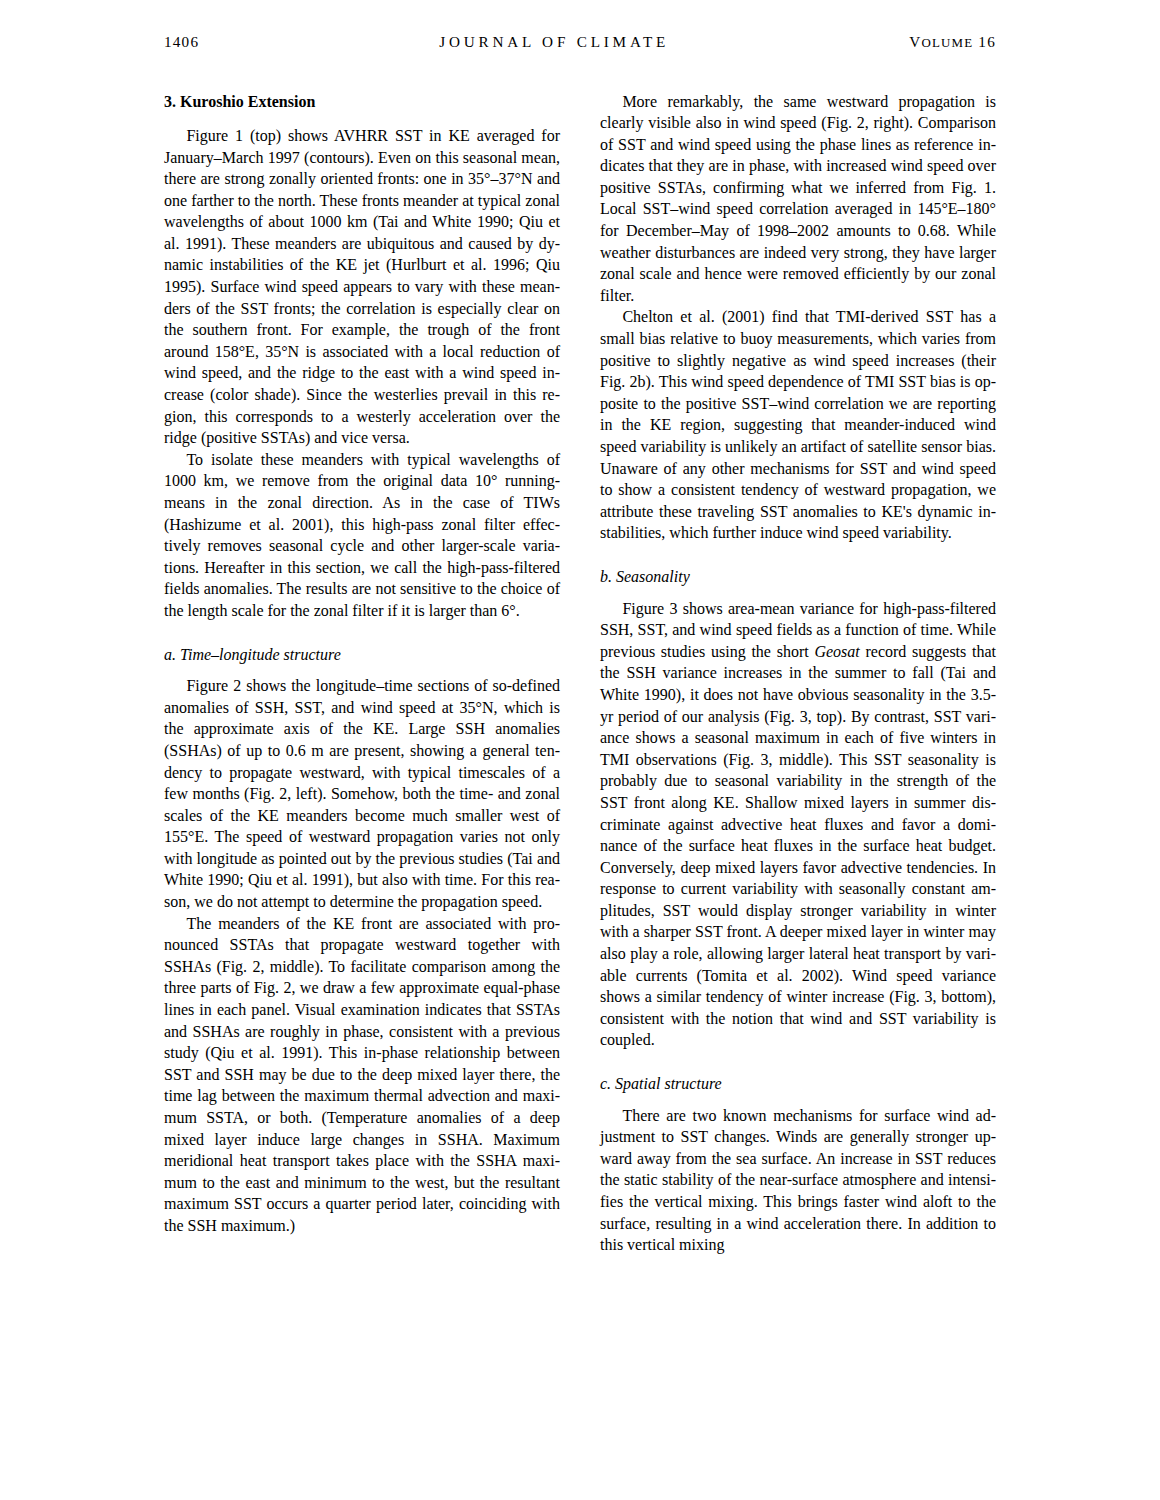1406 JOURNAL OF CLIMATE VOLUME 16
3. Kuroshio Extension
Figure 1 (top) shows AVHRR SST in KE averaged for January–March 1997 (contours). Even on this seasonal mean, there are strong zonally oriented fronts: one in 35°–37°N and one farther to the north. These fronts meander at typical zonal wavelengths of about 1000 km (Tai and White 1990; Qiu et al. 1991). These meanders are ubiquitous and caused by dynamic instabilities of the KE jet (Hurlburt et al. 1996; Qiu 1995). Surface wind speed appears to vary with these meanders of the SST fronts; the correlation is especially clear on the southern front. For example, the trough of the front around 158°E, 35°N is associated with a local reduction of wind speed, and the ridge to the east with a wind speed increase (color shade). Since the westerlies prevail in this region, this corresponds to a westerly acceleration over the ridge (positive SSTAs) and vice versa.
To isolate these meanders with typical wavelengths of 1000 km, we remove from the original data 10° running-means in the zonal direction. As in the case of TIWs (Hashizume et al. 2001), this high-pass zonal filter effectively removes seasonal cycle and other larger-scale variations. Hereafter in this section, we call the high-pass-filtered fields anomalies. The results are not sensitive to the choice of the length scale for the zonal filter if it is larger than 6°.
a. Time–longitude structure
Figure 2 shows the longitude–time sections of so-defined anomalies of SSH, SST, and wind speed at 35°N, which is the approximate axis of the KE. Large SSH anomalies (SSHAs) of up to 0.6 m are present, showing a general tendency to propagate westward, with typical timescales of a few months (Fig. 2, left). Somehow, both the time- and zonal scales of the KE meanders become much smaller west of 155°E. The speed of westward propagation varies not only with longitude as pointed out by the previous studies (Tai and White 1990; Qiu et al. 1991), but also with time. For this reason, we do not attempt to determine the propagation speed.
The meanders of the KE front are associated with pronounced SSTAs that propagate westward together with SSHAs (Fig. 2, middle). To facilitate comparison among the three parts of Fig. 2, we draw a few approximate equal-phase lines in each panel. Visual examination indicates that SSTAs and SSHAs are roughly in phase, consistent with a previous study (Qiu et al. 1991). This in-phase relationship between SST and SSH may be due to the deep mixed layer there, the time lag between the maximum thermal advection and maximum SSTA, or both. (Temperature anomalies of a deep mixed layer induce large changes in SSHA. Maximum meridional heat transport takes place with the SSHA maximum to the east and minimum to the west, but the resultant maximum SST occurs a quarter period later, coinciding with the SSH maximum.)
More remarkably, the same westward propagation is clearly visible also in wind speed (Fig. 2, right). Comparison of SST and wind speed using the phase lines as reference indicates that they are in phase, with increased wind speed over positive SSTAs, confirming what we inferred from Fig. 1. Local SST–wind speed correlation averaged in 145°E–180° for December–May of 1998–2002 amounts to 0.68. While weather disturbances are indeed very strong, they have larger zonal scale and hence were removed efficiently by our zonal filter.
Chelton et al. (2001) find that TMI-derived SST has a small bias relative to buoy measurements, which varies from positive to slightly negative as wind speed increases (their Fig. 2b). This wind speed dependence of TMI SST bias is opposite to the positive SST–wind correlation we are reporting in the KE region, suggesting that meander-induced wind speed variability is unlikely an artifact of satellite sensor bias. Unaware of any other mechanisms for SST and wind speed to show a consistent tendency of westward propagation, we attribute these traveling SST anomalies to KE's dynamic instabilities, which further induce wind speed variability.
b. Seasonality
Figure 3 shows area-mean variance for high-pass-filtered SSH, SST, and wind speed fields as a function of time. While previous studies using the short Geosat record suggests that the SSH variance increases in the summer to fall (Tai and White 1990), it does not have obvious seasonality in the 3.5-yr period of our analysis (Fig. 3, top). By contrast, SST variance shows a seasonal maximum in each of five winters in TMI observations (Fig. 3, middle). This SST seasonality is probably due to seasonal variability in the strength of the SST front along KE. Shallow mixed layers in summer discriminate against advective heat fluxes and favor a dominance of the surface heat fluxes in the surface heat budget. Conversely, deep mixed layers favor advective tendencies. In response to current variability with seasonally constant amplitudes, SST would display stronger variability in winter with a sharper SST front. A deeper mixed layer in winter may also play a role, allowing larger lateral heat transport by variable currents (Tomita et al. 2002). Wind speed variance shows a similar tendency of winter increase (Fig. 3, bottom), consistent with the notion that wind and SST variability is coupled.
c. Spatial structure
There are two known mechanisms for surface wind adjustment to SST changes. Winds are generally stronger upward away from the sea surface. An increase in SST reduces the static stability of the near-surface atmosphere and intensifies the vertical mixing. This brings faster wind aloft to the surface, resulting in a wind acceleration there. In addition to this vertical mixing